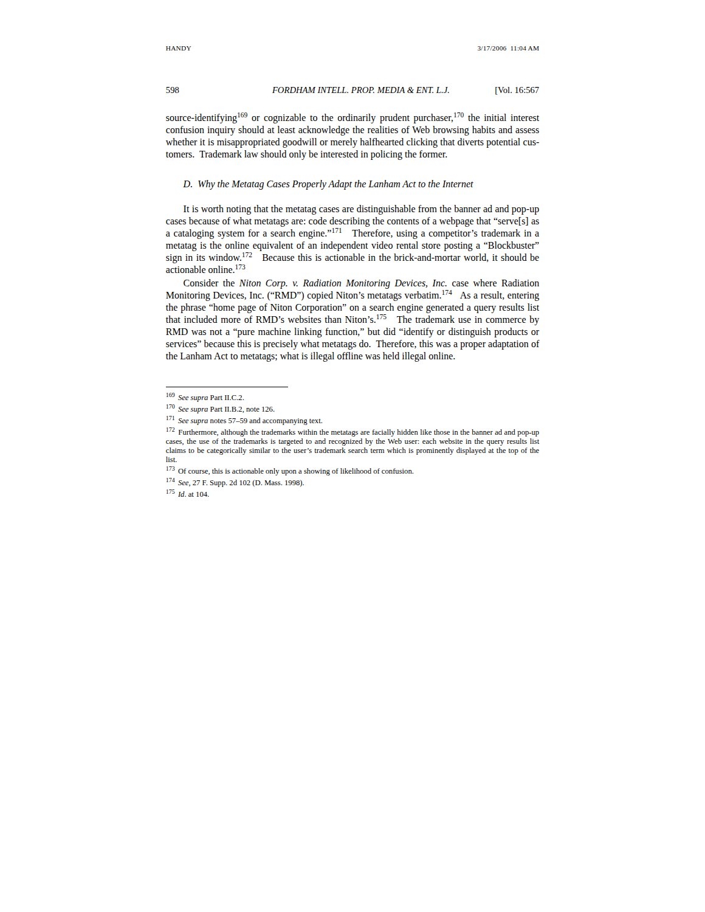Handy 3/17/2006 11:04 AM
598 FORDHAM INTELL. PROP. MEDIA & ENT. L.J. [Vol. 16:567
source-identifying169 or cognizable to the ordinarily prudent purchaser,170 the initial interest confusion inquiry should at least acknowledge the realities of Web browsing habits and assess whether it is misappropriated goodwill or merely halfhearted clicking that diverts potential customers. Trademark law should only be interested in policing the former.
D. Why the Metatag Cases Properly Adapt the Lanham Act to the Internet
It is worth noting that the metatag cases are distinguishable from the banner ad and pop-up cases because of what metatags are: code describing the contents of a webpage that “serve[s] as a cataloging system for a search engine.”171 Therefore, using a competitor’s trademark in a metatag is the online equivalent of an independent video rental store posting a “Blockbuster” sign in its window.172 Because this is actionable in the brick-and-mortar world, it should be actionable online.173
Consider the Niton Corp. v. Radiation Monitoring Devices, Inc. case where Radiation Monitoring Devices, Inc. (“RMD”) copied Niton’s metatags verbatim.174 As a result, entering the phrase “home page of Niton Corporation” on a search engine generated a query results list that included more of RMD’s websites than Niton’s.175 The trademark use in commerce by RMD was not a “pure machine linking function,” but did “identify or distinguish products or services” because this is precisely what metatags do. Therefore, this was a proper adaptation of the Lanham Act to metatags; what is illegal offline was held illegal online.
169 See supra Part II.C.2. 170 See supra Part II.B.2, note 126. 171 See supra notes 57–59 and accompanying text. 172 Furthermore, although the trademarks within the metatags are facially hidden like those in the banner ad and pop-up cases, the use of the trademarks is targeted to and recognized by the Web user: each website in the query results list claims to be categorically similar to the user’s trademark search term which is prominently displayed at the top of the list. 173 Of course, this is actionable only upon a showing of likelihood of confusion. 174 See, 27 F. Supp. 2d 102 (D. Mass. 1998). 175 Id. at 104.